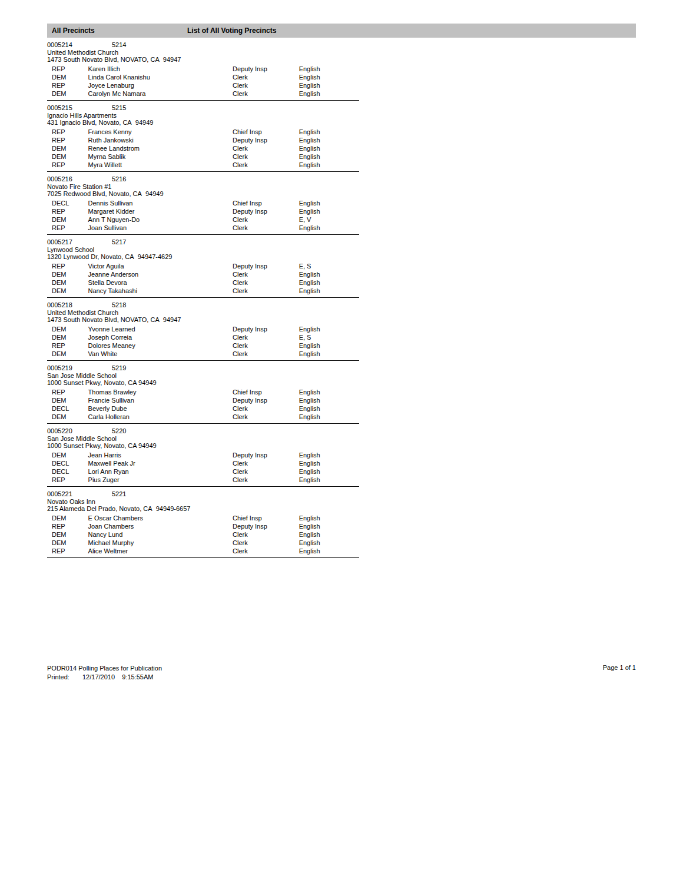All Precincts
List of All Voting Precincts
00052145214
United Methodist Church
1473 South Novato Blvd, NOVATO, CA 94947
| REP | Karen Illich | Deputy Insp | English |
| DEM | Linda Carol Knanishu | Clerk | English |
| REP | Joyce Lenaburg | Clerk | English |
| DEM | Carolyn Mc Namara | Clerk | English |
00052155215
Ignacio Hills Apartments
431 Ignacio Blvd, Novato, CA 94949
| REP | Frances Kenny | Chief Insp | English |
| REP | Ruth Jankowski | Deputy Insp | English |
| DEM | Renee Landstrom | Clerk | English |
| DEM | Myrna Sablik | Clerk | English |
| REP | Myra Willett | Clerk | English |
00052165216
Novato Fire Station #1
7025 Redwood Blvd, Novato, CA 94949
| DECL | Dennis Sullivan | Chief Insp | English |
| REP | Margaret Kidder | Deputy Insp | English |
| DEM | Ann T Nguyen-Do | Clerk | E, V |
| REP | Joan Sullivan | Clerk | English |
00052175217
Lynwood School
1320 Lynwood Dr, Novato, CA 94947-4629
| REP | Victor Aguila | Deputy Insp | E, S |
| DEM | Jeanne Anderson | Clerk | English |
| DEM | Stella Devora | Clerk | English |
| DEM | Nancy Takahashi | Clerk | English |
00052185218
United Methodist Church
1473 South Novato Blvd, NOVATO, CA 94947
| DEM | Yvonne Learned | Deputy Insp | English |
| DEM | Joseph Correia | Clerk | E, S |
| REP | Dolores Meaney | Clerk | English |
| DEM | Van White | Clerk | English |
00052195219
San Jose Middle School
1000 Sunset Pkwy, Novato, CA 94949
| REP | Thomas Brawley | Chief Insp | English |
| DEM | Francie Sullivan | Deputy Insp | English |
| DECL | Beverly Dube | Clerk | English |
| DEM | Carla Holleran | Clerk | English |
00052205220
San Jose Middle School
1000 Sunset Pkwy, Novato, CA 94949
| DEM | Jean Harris | Deputy Insp | English |
| DECL | Maxwell Peak Jr | Clerk | English |
| DECL | Lori Ann Ryan | Clerk | English |
| REP | Pius Zuger | Clerk | English |
00052215221
Novato Oaks Inn
215 Alameda Del Prado, Novato, CA 94949-6657
| DEM | E Oscar Chambers | Chief Insp | English |
| REP | Joan Chambers | Deputy Insp | English |
| DEM | Nancy Lund | Clerk | English |
| DEM | Michael Murphy | Clerk | English |
| REP | Alice Weltmer | Clerk | English |
PODR014 Polling Places for Publication
Printed: 12/17/2010 9:15:55AM
Page 1 of 1